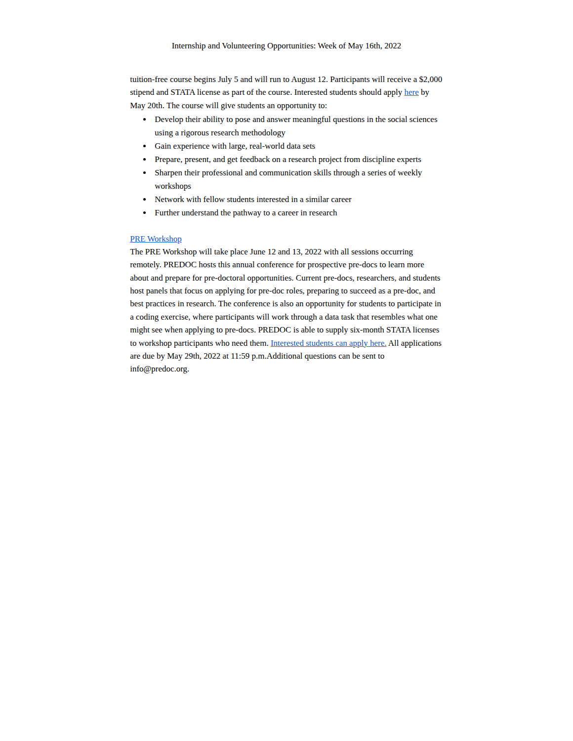Internship and Volunteering Opportunities: Week of May 16th, 2022
tuition-free course begins July 5 and will run to August 12. Participants will receive a $2,000 stipend and STATA license as part of the course. Interested students should apply here by May 20th. The course will give students an opportunity to:
Develop their ability to pose and answer meaningful questions in the social sciences using a rigorous research methodology
Gain experience with large, real-world data sets
Prepare, present, and get feedback on a research project from discipline experts
Sharpen their professional and communication skills through a series of weekly workshops
Network with fellow students interested in a similar career
Further understand the pathway to a career in research
PRE Workshop
The PRE Workshop will take place June 12 and 13, 2022 with all sessions occurring remotely. PREDOC hosts this annual conference for prospective pre-docs to learn more about and prepare for pre-doctoral opportunities. Current pre-docs, researchers, and students host panels that focus on applying for pre-doc roles, preparing to succeed as a pre-doc, and best practices in research. The conference is also an opportunity for students to participate in a coding exercise, where participants will work through a data task that resembles what one might see when applying to pre-docs. PREDOC is able to supply six-month STATA licenses to workshop participants who need them. Interested students can apply here. All applications are due by May 29th, 2022 at 11:59 p.m.Additional questions can be sent to info@predoc.org.